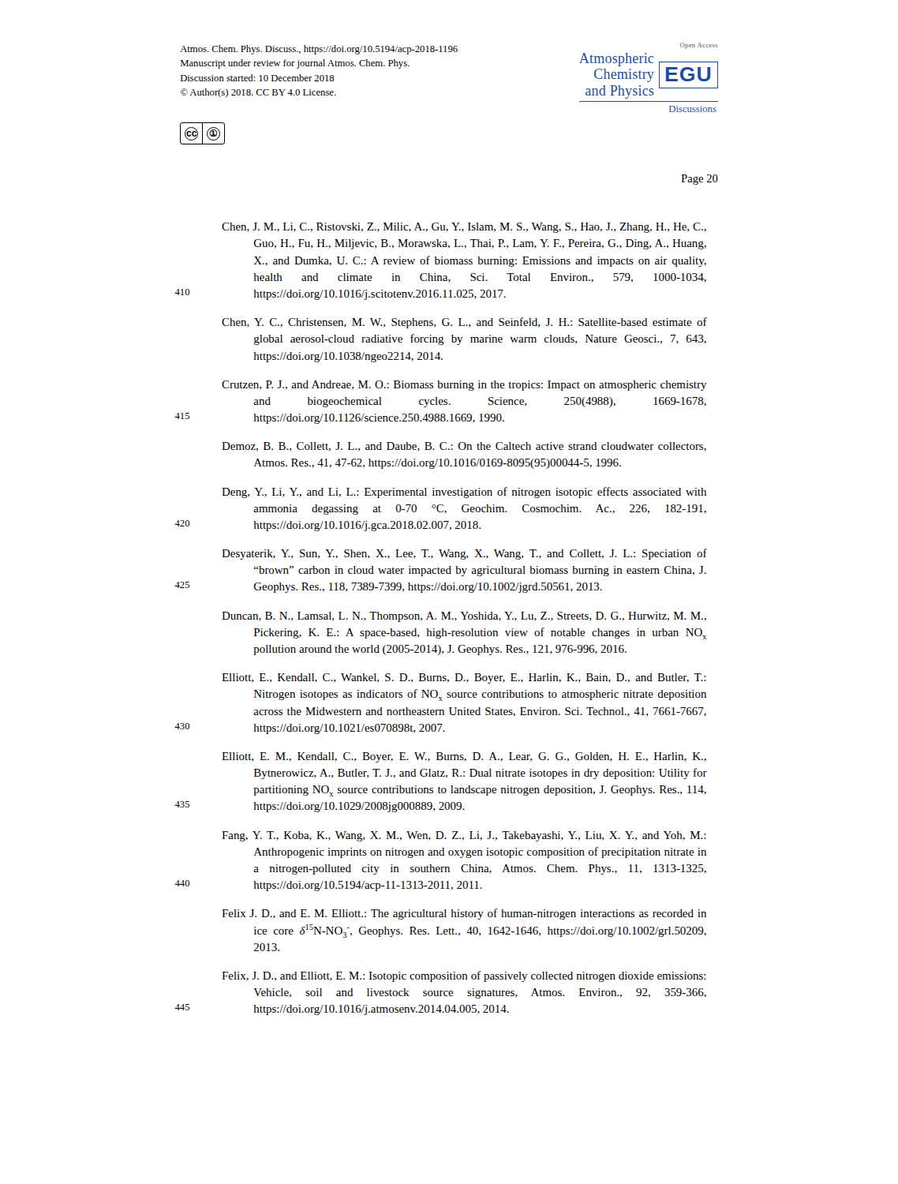Atmos. Chem. Phys. Discuss., https://doi.org/10.5194/acp-2018-1196
Manuscript under review for journal Atmos. Chem. Phys.
Discussion started: 10 December 2018
© Author(s) 2018. CC BY 4.0 License.
Open Access
Atmospheric Chemistry and Physics
EGU
Discussions
cc
①
Page 20
Chen, J. M., Li, C., Ristovski, Z., Milic, A., Gu, Y., Islam, M. S., Wang, S., Hao, J., Zhang, H., He, C., Guo, H., Fu, H., Miljevic, B., Morawska, L., Thai, P., Lam, Y. F., Pereira, G., Ding, A., Huang, X., and Dumka, U. C.: A review of biomass burning: Emissions and impacts on air quality, health and climate in China, Sci. Total Environ., 579, 1000-1034, https://doi.org/10.1016/j.scitotenv.2016.11.025, 2017. 410
Chen, Y. C., Christensen, M. W., Stephens, G. L., and Seinfeld, J. H.: Satellite-based estimate of global aerosol-cloud radiative forcing by marine warm clouds, Nature Geosci., 7, 643, https://doi.org/10.1038/ngeo2214, 2014.
Crutzen, P. J., and Andreae, M. O.: Biomass burning in the tropics: Impact on atmospheric chemistry and biogeochemical cycles. Science, 250(4988), 1669-1678, https://doi.org/10.1126/science.250.4988.1669, 1990. 415
Demoz, B. B., Collett, J. L., and Daube, B. C.: On the Caltech active strand cloudwater collectors, Atmos. Res., 41, 47-62, https://doi.org/10.1016/0169-8095(95)00044-5, 1996.
Deng, Y., Li, Y., and Li, L.: Experimental investigation of nitrogen isotopic effects associated with ammonia degassing at 0-70 °C, Geochim. Cosmochim. Ac., 226, 182-191, https://doi.org/10.1016/j.gca.2018.02.007, 2018. 420
Desyaterik, Y., Sun, Y., Shen, X., Lee, T., Wang, X., Wang, T., and Collett, J. L.: Speciation of “brown” carbon in cloud water impacted by agricultural biomass burning in eastern China, J. Geophys. Res., 118, 7389-7399, https://doi.org/10.1002/jgrd.50561, 2013. 425
Duncan, B. N., Lamsal, L. N., Thompson, A. M., Yoshida, Y., Lu, Z., Streets, D. G., Hurwitz, M. M., Pickering, K. E.: A space-based, high-resolution view of notable changes in urban NOx pollution around the world (2005-2014), J. Geophys. Res., 121, 976-996, 2016.
Elliott, E., Kendall, C., Wankel, S. D., Burns, D., Boyer, E., Harlin, K., Bain, D., and Butler, T.: Nitrogen isotopes as indicators of NOx source contributions to atmospheric nitrate deposition across the Midwestern and northeastern United States, Environ. Sci. Technol., 41, 7661-7667, https://doi.org/10.1021/es070898t, 2007. 430
Elliott, E. M., Kendall, C., Boyer, E. W., Burns, D. A., Lear, G. G., Golden, H. E., Harlin, K., Bytnerowicz, A., Butler, T. J., and Glatz, R.: Dual nitrate isotopes in dry deposition: Utility for partitioning NOx source contributions to landscape nitrogen deposition, J. Geophys. Res., 114, https://doi.org/10.1029/2008jg000889, 2009. 435
Fang, Y. T., Koba, K., Wang, X. M., Wen, D. Z., Li, J., Takebayashi, Y., Liu, X. Y., and Yoh, M.: Anthropogenic imprints on nitrogen and oxygen isotopic composition of precipitation nitrate in a nitrogen-polluted city in southern China, Atmos. Chem. Phys., 11, 1313-1325, https://doi.org/10.5194/acp-11-1313-2011, 2011. 440
Felix J. D., and E. M. Elliott.: The agricultural history of human-nitrogen interactions as recorded in ice core δ15N-NO3-, Geophys. Res. Lett., 40, 1642-1646, https://doi.org/10.1002/grl.50209, 2013.
Felix, J. D., and Elliott, E. M.: Isotopic composition of passively collected nitrogen dioxide emissions: Vehicle, soil and livestock source signatures, Atmos. Environ., 92, 359-366, https://doi.org/10.1016/j.atmosenv.2014.04.005, 2014. 445